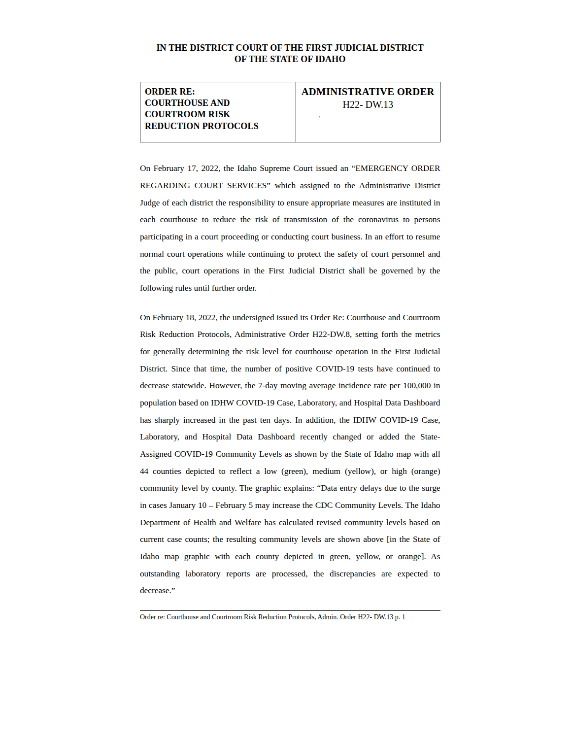IN THE DISTRICT COURT OF THE FIRST JUDICIAL DISTRICT
OF THE STATE OF IDAHO
| ORDER RE: COURTHOUSE AND COURTROOM RISK REDUCTION PROTOCOLS | ADMINISTRATIVE ORDER H22- DW.13 ' |
On February 17, 2022, the Idaho Supreme Court issued an “EMERGENCY ORDER REGARDING COURT SERVICES” which assigned to the Administrative District Judge of each district the responsibility to ensure appropriate measures are instituted in each courthouse to reduce the risk of transmission of the coronavirus to persons participating in a court proceeding or conducting court business. In an effort to resume normal court operations while continuing to protect the safety of court personnel and the public, court operations in the First Judicial District shall be governed by the following rules until further order.
On February 18, 2022, the undersigned issued its Order Re: Courthouse and Courtroom Risk Reduction Protocols, Administrative Order H22-DW.8, setting forth the metrics for generally determining the risk level for courthouse operation in the First Judicial District. Since that time, the number of positive COVID-19 tests have continued to decrease statewide. However, the 7-day moving average incidence rate per 100,000 in population based on IDHW COVID-19 Case, Laboratory, and Hospital Data Dashboard has sharply increased in the past ten days. In addition, the IDHW COVID-19 Case, Laboratory, and Hospital Data Dashboard recently changed or added the State-Assigned COVID-19 Community Levels as shown by the State of Idaho map with all 44 counties depicted to reflect a low (green), medium (yellow), or high (orange) community level by county. The graphic explains: “Data entry delays due to the surge in cases January 10 – February 5 may increase the CDC Community Levels. The Idaho Department of Health and Welfare has calculated revised community levels based on current case counts; the resulting community levels are shown above [in the State of Idaho map graphic with each county depicted in green, yellow, or orange]. As outstanding laboratory reports are processed, the discrepancies are expected to decrease.”
Order re: Courthouse and Courtroom Risk Reduction Protocols, Admin. Order H22- DW.13 p. 1